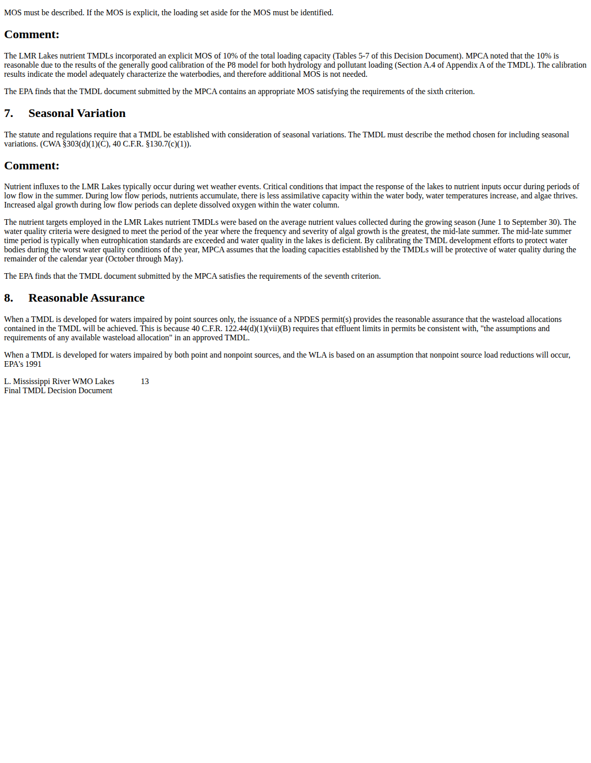MOS must be described. If the MOS is explicit, the loading set aside for the MOS must be identified.
Comment:
The LMR Lakes nutrient TMDLs incorporated an explicit MOS of 10% of the total loading capacity (Tables 5-7 of this Decision Document). MPCA noted that the 10% is reasonable due to the results of the generally good calibration of the P8 model for both hydrology and pollutant loading (Section A.4 of Appendix A of the TMDL). The calibration results indicate the model adequately characterize the waterbodies, and therefore additional MOS is not needed.
The EPA finds that the TMDL document submitted by the MPCA contains an appropriate MOS satisfying the requirements of the sixth criterion.
7. Seasonal Variation
The statute and regulations require that a TMDL be established with consideration of seasonal variations. The TMDL must describe the method chosen for including seasonal variations. (CWA §303(d)(1)(C), 40 C.F.R. §130.7(c)(1)).
Comment:
Nutrient influxes to the LMR Lakes typically occur during wet weather events. Critical conditions that impact the response of the lakes to nutrient inputs occur during periods of low flow in the summer. During low flow periods, nutrients accumulate, there is less assimilative capacity within the water body, water temperatures increase, and algae thrives. Increased algal growth during low flow periods can deplete dissolved oxygen within the water column.
The nutrient targets employed in the LMR Lakes nutrient TMDLs were based on the average nutrient values collected during the growing season (June 1 to September 30). The water quality criteria were designed to meet the period of the year where the frequency and severity of algal growth is the greatest, the mid-late summer. The mid-late summer time period is typically when eutrophication standards are exceeded and water quality in the lakes is deficient. By calibrating the TMDL development efforts to protect water bodies during the worst water quality conditions of the year, MPCA assumes that the loading capacities established by the TMDLs will be protective of water quality during the remainder of the calendar year (October through May).
The EPA finds that the TMDL document submitted by the MPCA satisfies the requirements of the seventh criterion.
8. Reasonable Assurance
When a TMDL is developed for waters impaired by point sources only, the issuance of a NPDES permit(s) provides the reasonable assurance that the wasteload allocations contained in the TMDL will be achieved. This is because 40 C.F.R. 122.44(d)(1)(vii)(B) requires that effluent limits in permits be consistent with, "the assumptions and requirements of any available wasteload allocation" in an approved TMDL.
When a TMDL is developed for waters impaired by both point and nonpoint sources, and the WLA is based on an assumption that nonpoint source load reductions will occur, EPA's 1991
L. Mississippi River WMO Lakes 13
Final TMDL Decision Document